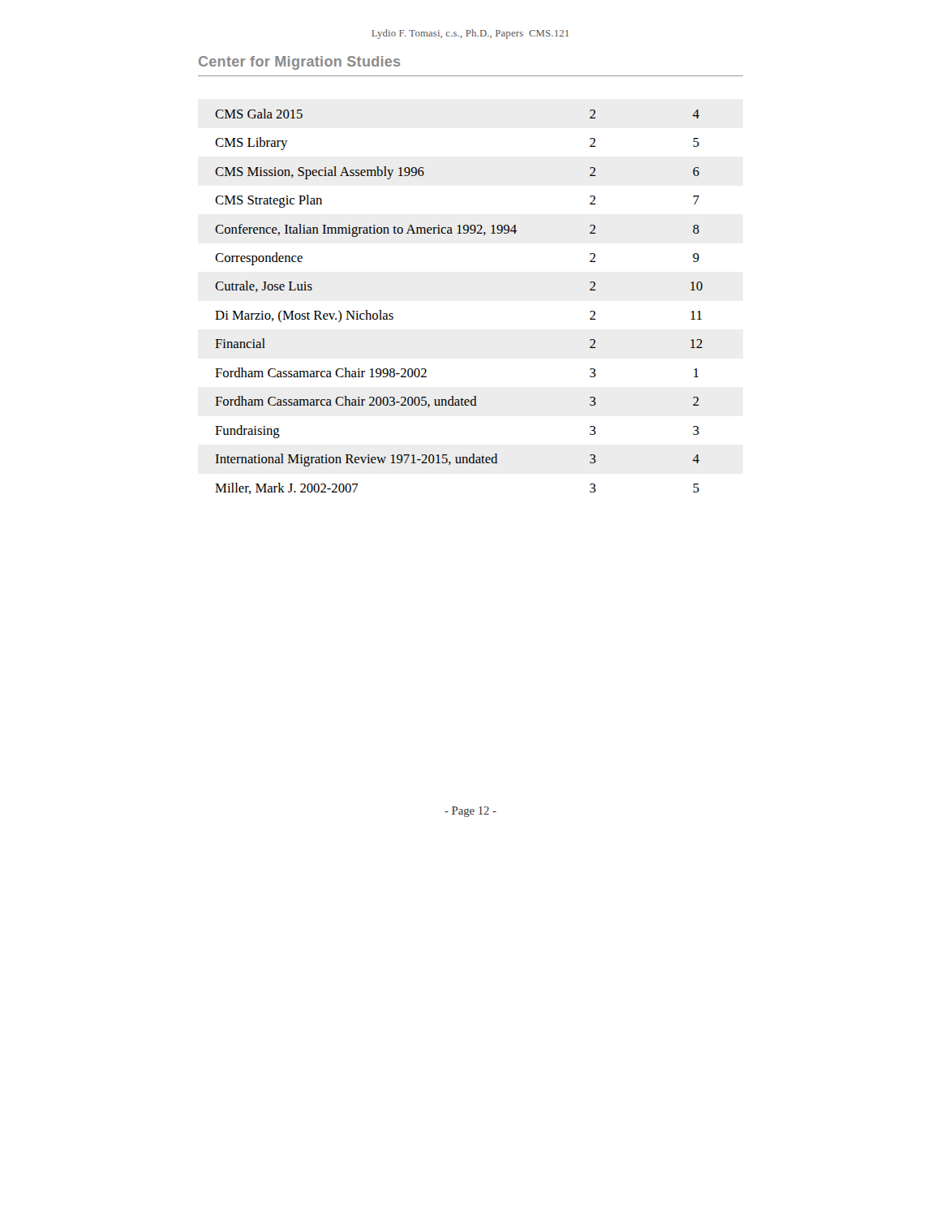Lydio F. Tomasi, c.s., Ph.D., Papers CMS.121
Center for Migration Studies
| CMS Gala 2015 | 2 | 4 |
| CMS Library | 2 | 5 |
| CMS Mission, Special Assembly 1996 | 2 | 6 |
| CMS Strategic Plan | 2 | 7 |
| Conference, Italian Immigration to America 1992, 1994 | 2 | 8 |
| Correspondence | 2 | 9 |
| Cutrale, Jose Luis | 2 | 10 |
| Di Marzio, (Most Rev.) Nicholas | 2 | 11 |
| Financial | 2 | 12 |
| Fordham Cassamarca Chair 1998-2002 | 3 | 1 |
| Fordham Cassamarca Chair 2003-2005, undated | 3 | 2 |
| Fundraising | 3 | 3 |
| International Migration Review 1971-2015, undated | 3 | 4 |
| Miller, Mark J. 2002-2007 | 3 | 5 |
- Page 12 -